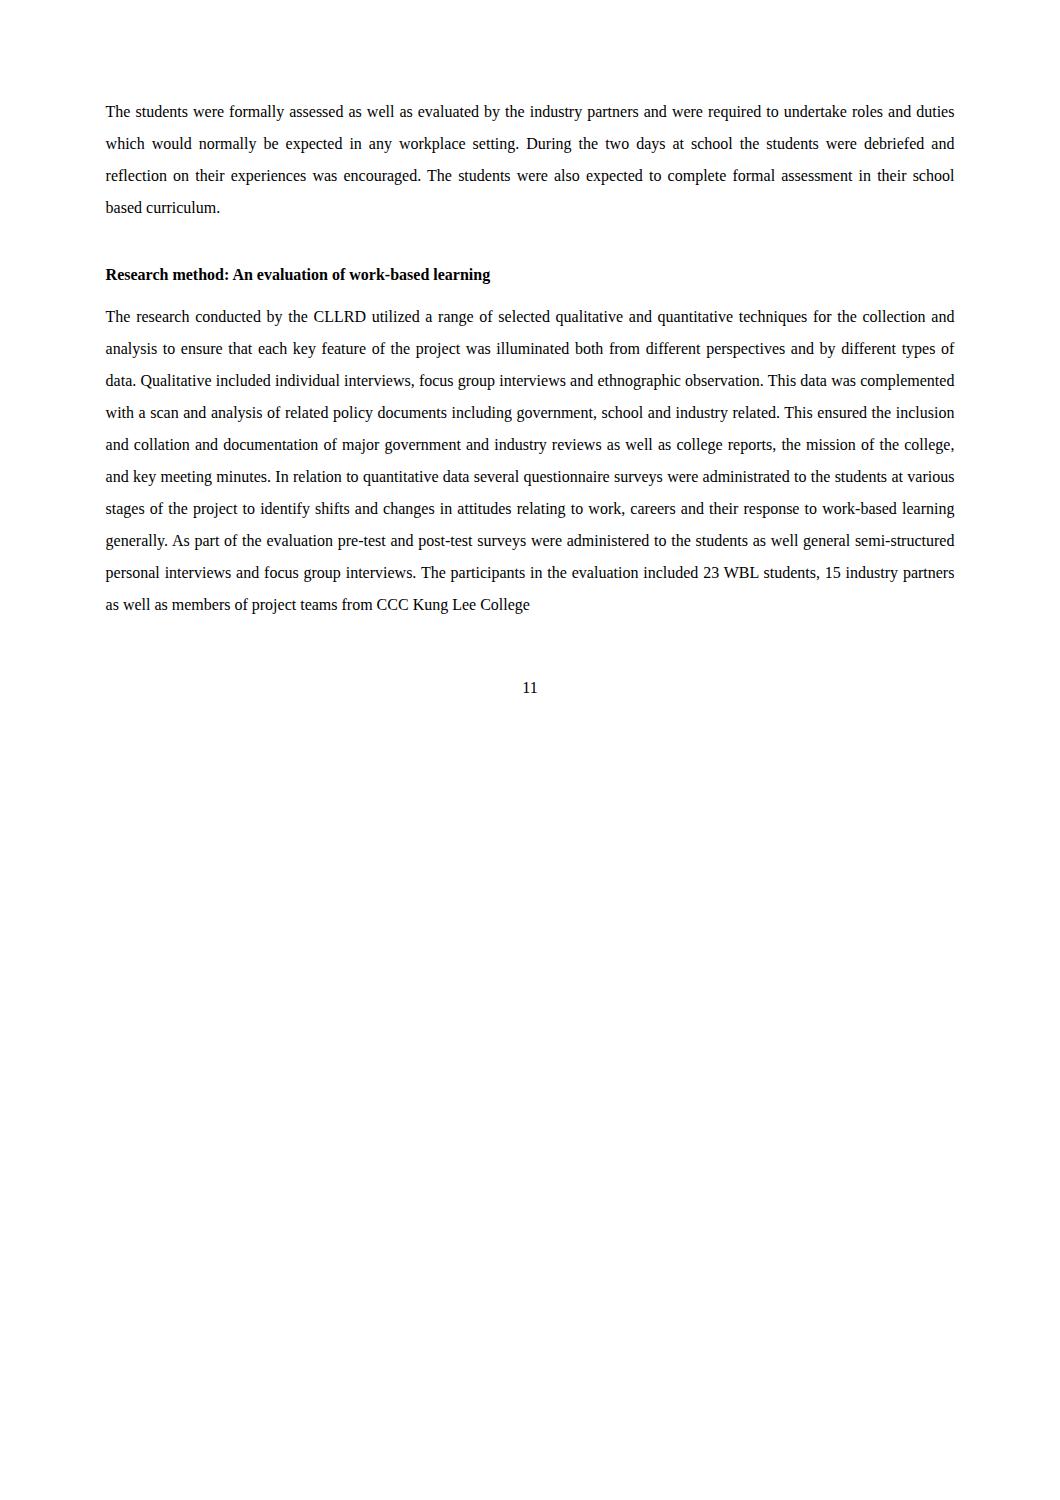The students were formally assessed as well as evaluated by the industry partners and were required to undertake roles and duties which would normally be expected in any workplace setting. During the two days at school the students were debriefed and reflection on their experiences was encouraged. The students were also expected to complete formal assessment in their school based curriculum.
Research method: An evaluation of work-based learning
The research conducted by the CLLRD utilized a range of selected qualitative and quantitative techniques for the collection and analysis to ensure that each key feature of the project was illuminated both from different perspectives and by different types of data. Qualitative included individual interviews, focus group interviews and ethnographic observation. This data was complemented with a scan and analysis of related policy documents including government, school and industry related. This ensured the inclusion and collation and documentation of major government and industry reviews as well as college reports, the mission of the college, and key meeting minutes. In relation to quantitative data several questionnaire surveys were administrated to the students at various stages of the project to identify shifts and changes in attitudes relating to work, careers and their response to work-based learning generally. As part of the evaluation pre-test and post-test surveys were administered to the students as well general semi-structured personal interviews and focus group interviews. The participants in the evaluation included 23 WBL students, 15 industry partners as well as members of project teams from CCC Kung Lee College
11